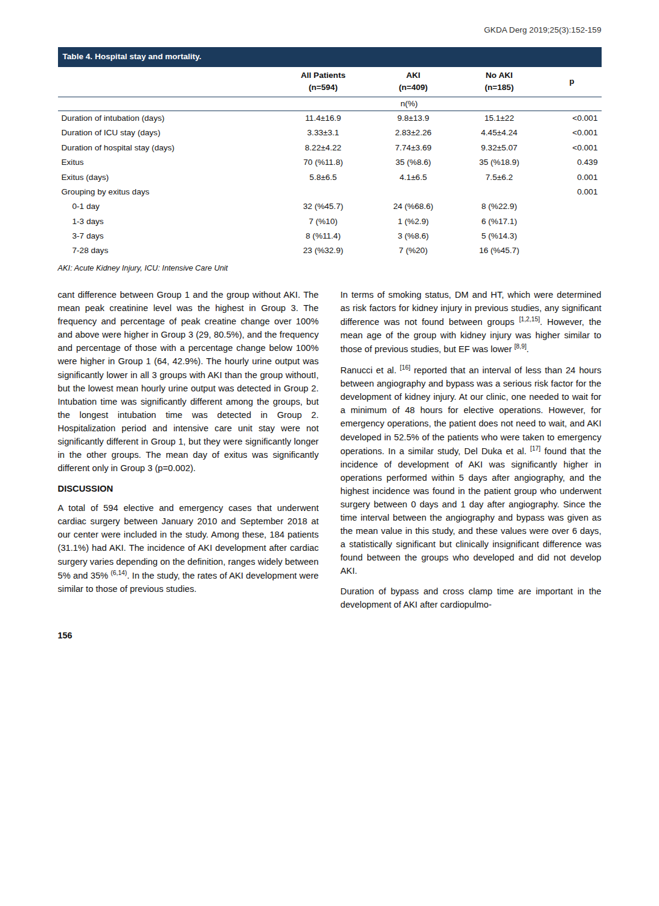GKDA Derg 2019;25(3):152-159
Table 4. Hospital stay and mortality.
| | All Patients (n=594) | AKI (n=409) | No AKI (n=185) | p |
| --- | --- | --- | --- | --- |
| | n(%) | |
| Duration of intubation (days) | 11.4±16.9 | 9.8±13.9 | 15.1±22 | <0.001 |
| Duration of ICU stay (days) | 3.33±3.1 | 2.83±2.26 | 4.45±4.24 | <0.001 |
| Duration of hospital stay (days) | 8.22±4.22 | 7.74±3.69 | 9.32±5.07 | <0.001 |
| Exitus | 70 (%11.8) | 35 (%8.6) | 35 (%18.9) | 0.439 |
| Exitus (days) | 5.8±6.5 | 4.1±6.5 | 7.5±6.2 | 0.001 |
| Grouping by exitus days | | | | 0.001 |
| 0-1 day | 32 (%45.7) | 24 (%68.6) | 8 (%22.9) | |
| 1-3 days | 7 (%10) | 1 (%2.9) | 6 (%17.1) | |
| 3-7 days | 8 (%11.4) | 3 (%8.6) | 5 (%14.3) | |
| 7-28 days | 23 (%32.9) | 7 (%20) | 16 (%45.7) | |
AKI: Acute Kidney Injury, ICU: Intensive Care Unit
cant difference between Group 1 and the group without AKI. The mean peak creatinine level was the highest in Group 3. The frequency and percentage of peak creatine change over 100% and above were higher in Group 3 (29, 80.5%), and the frequency and percentage of those with a percentage change below 100% were higher in Group 1 (64, 42.9%). The hourly urine output was significantly lower in all 3 groups with AKI than the group withoutI, but the lowest mean hourly urine output was detected in Group 2. Intubation time was significantly different among the groups, but the longest intubation time was detected in Group 2. Hospitalization period and intensive care unit stay were not significantly different in Group 1, but they were significantly longer in the other groups. The mean day of exitus was significantly different only in Group 3 (p=0.002).
DISCUSSION
A total of 594 elective and emergency cases that underwent cardiac surgery between January 2010 and September 2018 at our center were included in the study. Among these, 184 patients (31.1%) had AKI. The incidence of AKI development after cardiac surgery varies depending on the definition, ranges widely between 5% and 35% (6,14). In the study, the rates of AKI development were similar to those of previous studies.
In terms of smoking status, DM and HT, which were determined as risk factors for kidney injury in previous studies, any significant difference was not found between groups [1,2,15]. However, the mean age of the group with kidney injury was higher similar to those of previous studies, but EF was lower [8,9].
Ranucci et al. [16] reported that an interval of less than 24 hours between angiography and bypass was a serious risk factor for the development of kidney injury. At our clinic, one needed to wait for a minimum of 48 hours for elective operations. However, for emergency operations, the patient does not need to wait, and AKI developed in 52.5% of the patients who were taken to emergency operations. In a similar study, Del Duka et al. [17] found that the incidence of development of AKI was significantly higher in operations performed within 5 days after angiography, and the highest incidence was found in the patient group who underwent surgery between 0 days and 1 day after angiography. Since the time interval between the angiography and bypass was given as the mean value in this study, and these values were over 6 days, a statistically significant but clinically insignificant difference was found between the groups who developed and did not develop AKI.
Duration of bypass and cross clamp time are important in the development of AKI after cardiopulmo-
156